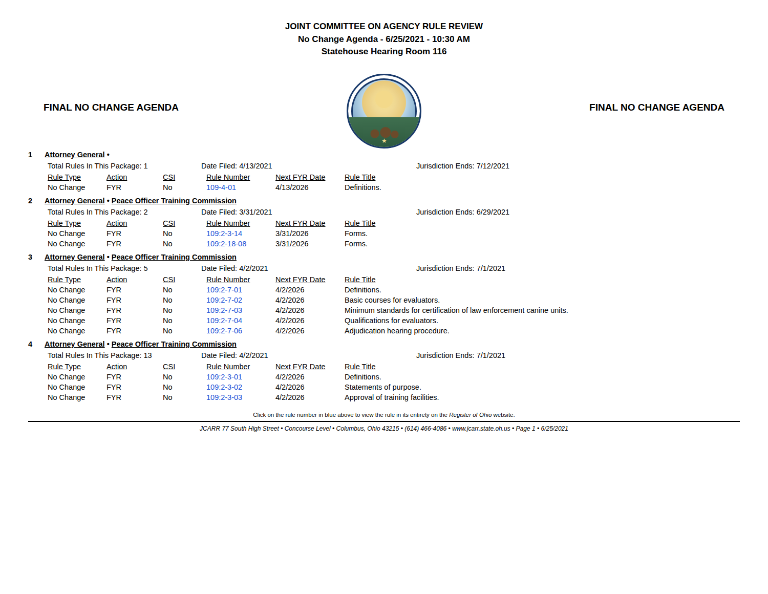JOINT COMMITTEE ON AGENCY RULE REVIEW
No Change Agenda - 6/25/2021 - 10:30 AM
Statehouse Hearing Room 116
FINAL NO CHANGE AGENDA
★
FINAL NO CHANGE AGENDA
1
Attorney General •
Total Rules In This Package: 1
Date Filed: 4/13/2021
Jurisdiction Ends: 7/12/2021
| Rule Type | Action | CSI | Rule Number | Next FYR Date | Rule Title |
| --- | --- | --- | --- | --- | --- |
| No Change | FYR | No | 109-4-01 | 4/13/2026 | Definitions. |
2
Attorney General • Peace Officer Training Commission
Total Rules In This Package: 2
Date Filed: 3/31/2021
Jurisdiction Ends: 6/29/2021
| Rule Type | Action | CSI | Rule Number | Next FYR Date | Rule Title |
| --- | --- | --- | --- | --- | --- |
| No Change | FYR | No | 109:2-3-14 | 3/31/2026 | Forms. |
| No Change | FYR | No | 109:2-18-08 | 3/31/2026 | Forms. |
3
Attorney General • Peace Officer Training Commission
Total Rules In This Package: 5
Date Filed: 4/2/2021
Jurisdiction Ends: 7/1/2021
| Rule Type | Action | CSI | Rule Number | Next FYR Date | Rule Title |
| --- | --- | --- | --- | --- | --- |
| No Change | FYR | No | 109:2-7-01 | 4/2/2026 | Definitions. |
| No Change | FYR | No | 109:2-7-02 | 4/2/2026 | Basic courses for evaluators. |
| No Change | FYR | No | 109:2-7-03 | 4/2/2026 | Minimum standards for certification of law enforcement canine units. |
| No Change | FYR | No | 109:2-7-04 | 4/2/2026 | Qualifications for evaluators. |
| No Change | FYR | No | 109:2-7-06 | 4/2/2026 | Adjudication hearing procedure. |
4
Attorney General • Peace Officer Training Commission
Total Rules In This Package: 13
Date Filed: 4/2/2021
Jurisdiction Ends: 7/1/2021
| Rule Type | Action | CSI | Rule Number | Next FYR Date | Rule Title |
| --- | --- | --- | --- | --- | --- |
| No Change | FYR | No | 109:2-3-01 | 4/2/2026 | Definitions. |
| No Change | FYR | No | 109:2-3-02 | 4/2/2026 | Statements of purpose. |
| No Change | FYR | No | 109:2-3-03 | 4/2/2026 | Approval of training facilities. |
Click on the rule number in blue above to view the rule in its entirety on the Register of Ohio website.
JCARR 77 South High Street • Concourse Level • Columbus, Ohio 43215 • (614) 466-4086 • www.jcarr.state.oh.us • Page 1 • 6/25/2021